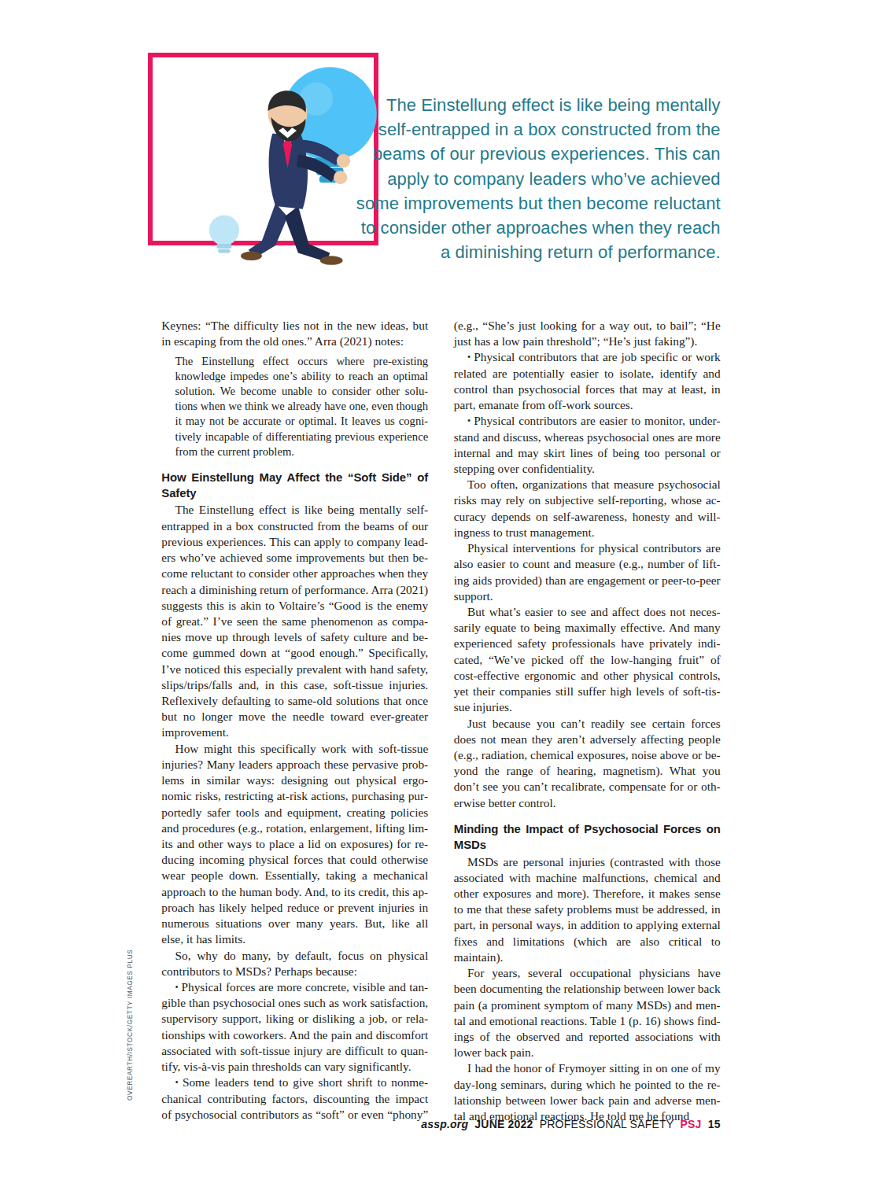The Einstellung effect is like being mentally self-entrapped in a box constructed from the beams of our previous experiences. This can apply to company leaders who’ve achieved some improvements but then become reluctant to consider other approaches when they reach a diminishing return of performance.
Keynes: “The difficulty lies not in the new ideas, but in escaping from the old ones.” Arra (2021) notes:
The Einstellung effect occurs where pre-existing knowledge impedes one’s ability to reach an optimal solution. We become unable to consider other solutions when we think we already have one, even though it may not be accurate or optimal. It leaves us cognitively incapable of differentiating previous experience from the current problem.
How Einstellung May Affect the “Soft Side” of Safety
The Einstellung effect is like being mentally self-entrapped in a box constructed from the beams of our previous experiences. This can apply to company leaders who’ve achieved some improvements but then become reluctant to consider other approaches when they reach a diminishing return of performance. Arra (2021) suggests this is akin to Voltaire’s “Good is the enemy of great.” I’ve seen the same phenomenon as companies move up through levels of safety culture and become gummed down at “good enough.” Specifically, I’ve noticed this especially prevalent with hand safety, slips/trips/falls and, in this case, soft-tissue injuries. Reflexively defaulting to same-old solutions that once but no longer move the needle toward ever-greater improvement.
How might this specifically work with soft-tissue injuries? Many leaders approach these pervasive problems in similar ways: designing out physical ergonomic risks, restricting at-risk actions, purchasing purportedly safer tools and equipment, creating policies and procedures (e.g., rotation, enlargement, lifting limits and other ways to place a lid on exposures) for reducing incoming physical forces that could otherwise wear people down. Essentially, taking a mechanical approach to the human body. And, to its credit, this approach has likely helped reduce or prevent injuries in numerous situations over many years. But, like all else, it has limits.
So, why do many, by default, focus on physical contributors to MSDs? Perhaps because:
Physical forces are more concrete, visible and tangible than psychosocial ones such as work satisfaction, supervisory support, liking or disliking a job, or relationships with coworkers. And the pain and discomfort associated with soft-tissue injury are difficult to quantify, vis-à-vis pain thresholds can vary significantly.
Some leaders tend to give short shrift to nonmechanical contributing factors, discounting the impact of psychosocial contributors as “soft” or even “phony” (e.g., “She’s just looking for a way out, to bail”; “He just has a low pain threshold”; “He’s just faking”).
Physical contributors that are job specific or work related are potentially easier to isolate, identify and control than psychosocial forces that may at least, in part, emanate from off-work sources.
Physical contributors are easier to monitor, understand and discuss, whereas psychosocial ones are more internal and may skirt lines of being too personal or stepping over confidentiality.
Too often, organizations that measure psychosocial risks may rely on subjective self-reporting, whose accuracy depends on self-awareness, honesty and willingness to trust management.
Physical interventions for physical contributors are also easier to count and measure (e.g., number of lifting aids provided) than are engagement or peer-to-peer support.
But what’s easier to see and affect does not necessarily equate to being maximally effective. And many experienced safety professionals have privately indicated, “We’ve picked off the low-hanging fruit” of cost-effective ergonomic and other physical controls, yet their companies still suffer high levels of soft-tissue injuries.
Just because you can’t readily see certain forces does not mean they aren’t adversely affecting people (e.g., radiation, chemical exposures, noise above or beyond the range of hearing, magnetism). What you don’t see you can’t recalibrate, compensate for or otherwise better control.
Minding the Impact of Psychosocial Forces on MSDs
MSDs are personal injuries (contrasted with those associated with machine malfunctions, chemical and other exposures and more). Therefore, it makes sense to me that these safety problems must be addressed, in part, in personal ways, in addition to applying external fixes and limitations (which are also critical to maintain).
For years, several occupational physicians have been documenting the relationship between lower back pain (a prominent symptom of many MSDs) and mental and emotional reactions. Table 1 (p. 16) shows findings of the observed and reported associations with lower back pain.
I had the honor of Frymoyer sitting in on one of my day-long seminars, during which he pointed to the relationship between lower back pain and adverse mental and emotional reactions. He told me he found
OVEREARTH/ISTOCK/GETTY IMAGES PLUS
assp.org JUNE 2022 PROFESSIONAL SAFETY PSJ 15